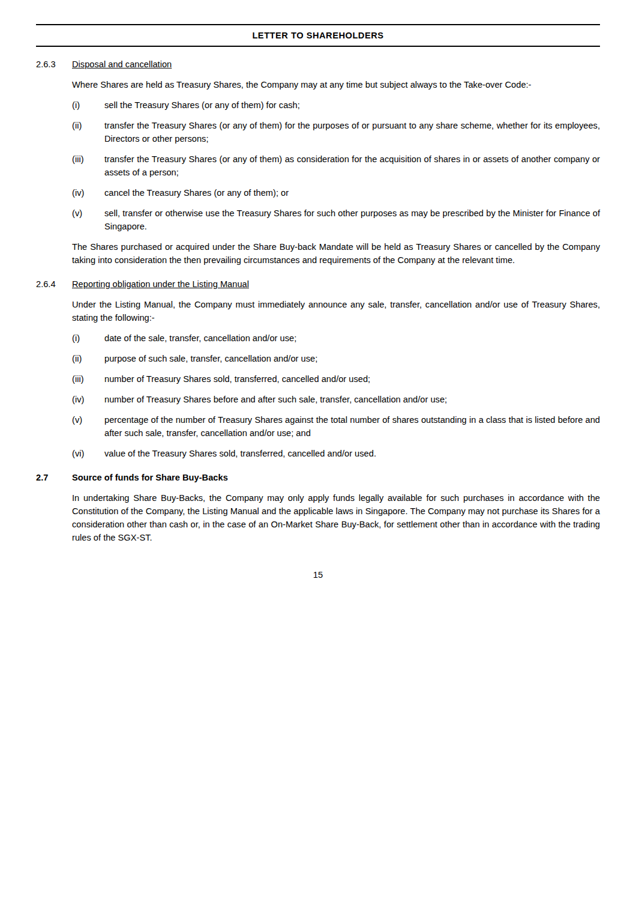LETTER TO SHAREHOLDERS
2.6.3 Disposal and cancellation
Where Shares are held as Treasury Shares, the Company may at any time but subject always to the Take-over Code:-
(i) sell the Treasury Shares (or any of them) for cash;
(ii) transfer the Treasury Shares (or any of them) for the purposes of or pursuant to any share scheme, whether for its employees, Directors or other persons;
(iii) transfer the Treasury Shares (or any of them) as consideration for the acquisition of shares in or assets of another company or assets of a person;
(iv) cancel the Treasury Shares (or any of them); or
(v) sell, transfer or otherwise use the Treasury Shares for such other purposes as may be prescribed by the Minister for Finance of Singapore.
The Shares purchased or acquired under the Share Buy-back Mandate will be held as Treasury Shares or cancelled by the Company taking into consideration the then prevailing circumstances and requirements of the Company at the relevant time.
2.6.4 Reporting obligation under the Listing Manual
Under the Listing Manual, the Company must immediately announce any sale, transfer, cancellation and/or use of Treasury Shares, stating the following:-
(i) date of the sale, transfer, cancellation and/or use;
(ii) purpose of such sale, transfer, cancellation and/or use;
(iii) number of Treasury Shares sold, transferred, cancelled and/or used;
(iv) number of Treasury Shares before and after such sale, transfer, cancellation and/or use;
(v) percentage of the number of Treasury Shares against the total number of shares outstanding in a class that is listed before and after such sale, transfer, cancellation and/or use; and
(vi) value of the Treasury Shares sold, transferred, cancelled and/or used.
2.7 Source of funds for Share Buy-Backs
In undertaking Share Buy-Backs, the Company may only apply funds legally available for such purchases in accordance with the Constitution of the Company, the Listing Manual and the applicable laws in Singapore. The Company may not purchase its Shares for a consideration other than cash or, in the case of an On-Market Share Buy-Back, for settlement other than in accordance with the trading rules of the SGX-ST.
15